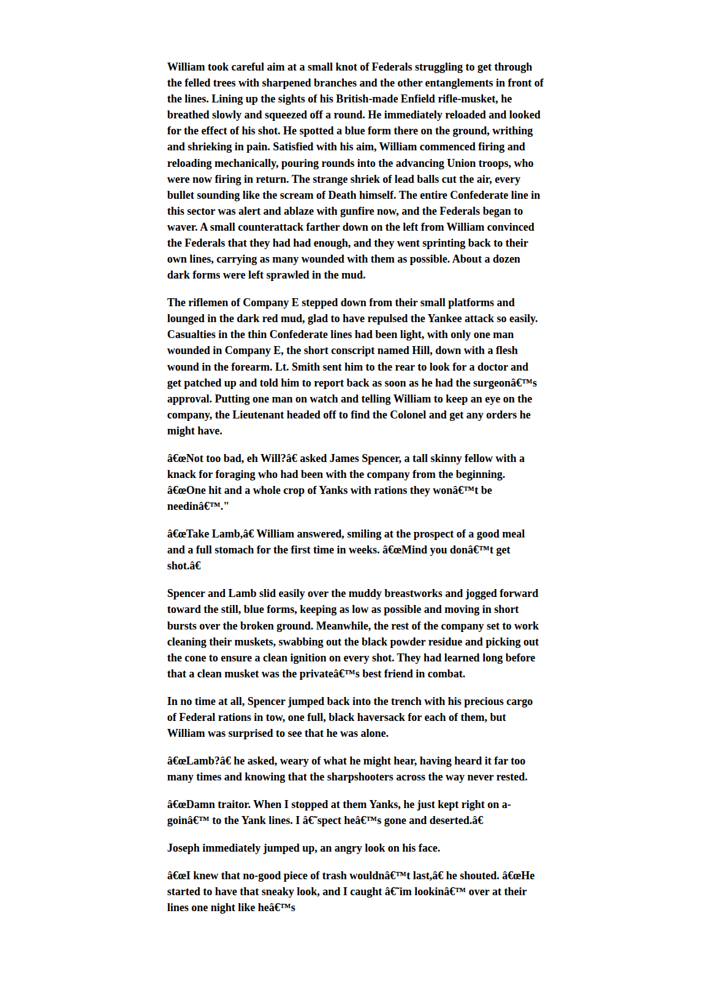William took careful aim at a small knot of Federals struggling to get through the felled trees with sharpened branches and the other entanglements in front of the lines. Lining up the sights of his British-made Enfield rifle-musket, he breathed slowly and squeezed off a round. He immediately reloaded and looked for the effect of his shot. He spotted a blue form there on the ground, writhing and shrieking in pain. Satisfied with his aim, William commenced firing and reloading mechanically, pouring rounds into the advancing Union troops, who were now firing in return. The strange shriek of lead balls cut the air, every bullet sounding like the scream of Death himself. The entire Confederate line in this sector was alert and ablaze with gunfire now, and the Federals began to waver. A small counterattack farther down on the left from William convinced the Federals that they had had enough, and they went sprinting back to their own lines, carrying as many wounded with them as possible. About a dozen dark forms were left sprawled in the mud.
The riflemen of Company E stepped down from their small platforms and lounged in the dark red mud, glad to have repulsed the Yankee attack so easily. Casualties in the thin Confederate lines had been light, with only one man wounded in Company E, the short conscript named Hill, down with a flesh wound in the forearm. Lt. Smith sent him to the rear to look for a doctor and get patched up and told him to report back as soon as he had the surgeonâ€™s approval. Putting one man on watch and telling William to keep an eye on the company, the Lieutenant headed off to find the Colonel and get any orders he might have.
â€œNot too bad, eh Will?â€ asked James Spencer, a tall skinny fellow with a knack for foraging who had been with the company from the beginning. â€œOne hit and a whole crop of Yanks with rations they wonâ€™t be needinâ€™."
â€œTake Lamb,â€ William answered, smiling at the prospect of a good meal and a full stomach for the first time in weeks. â€œMind you donâ€™t get shot.â€
Spencer and Lamb slid easily over the muddy breastworks and jogged forward toward the still, blue forms, keeping as low as possible and moving in short bursts over the broken ground. Meanwhile, the rest of the company set to work cleaning their muskets, swabbing out the black powder residue and picking out the cone to ensure a clean ignition on every shot. They had learned long before that a clean musket was the privateâ€™s best friend in combat.
In no time at all, Spencer jumped back into the trench with his precious cargo of Federal rations in tow, one full, black haversack for each of them, but William was surprised to see that he was alone.
â€œLamb?â€ he asked, weary of what he might hear, having heard it far too many times and knowing that the sharpshooters across the way never rested.
â€œDamn traitor. When I stopped at them Yanks, he just kept right on a-goinâ€™ to the Yank lines. I â€˜spect heâ€™s gone and deserted.â€
Joseph immediately jumped up, an angry look on his face.
â€œI knew that no-good piece of trash wouldnâ€™t last,â€ he shouted. â€œHe started to have that sneaky look, and I caught â€˜im lookinâ€™ over at their lines one night like heâ€™s